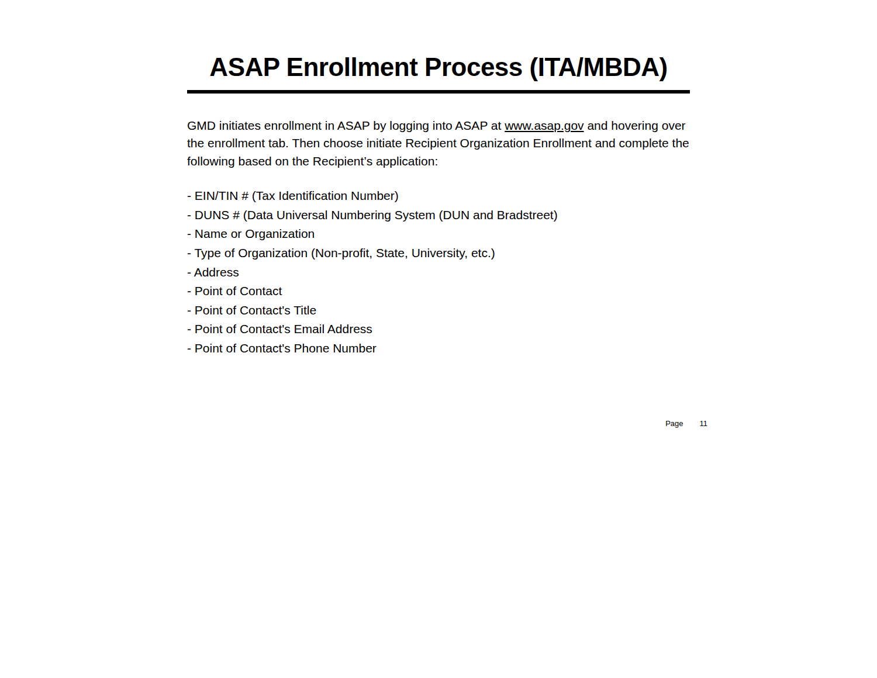ASAP Enrollment Process (ITA/MBDA)
GMD initiates enrollment in ASAP by logging into ASAP at www.asap.gov and hovering over the enrollment tab. Then choose initiate Recipient Organization Enrollment and complete the following based on the Recipient’s application:
EIN/TIN # (Tax Identification Number)
DUNS # (Data Universal Numbering System (DUN and Bradstreet)
Name or Organization
Type of Organization (Non-profit, State, University, etc.)
Address
Point of Contact
Point of Contact's Title
Point of Contact's Email Address
Point of Contact's Phone Number
Page11